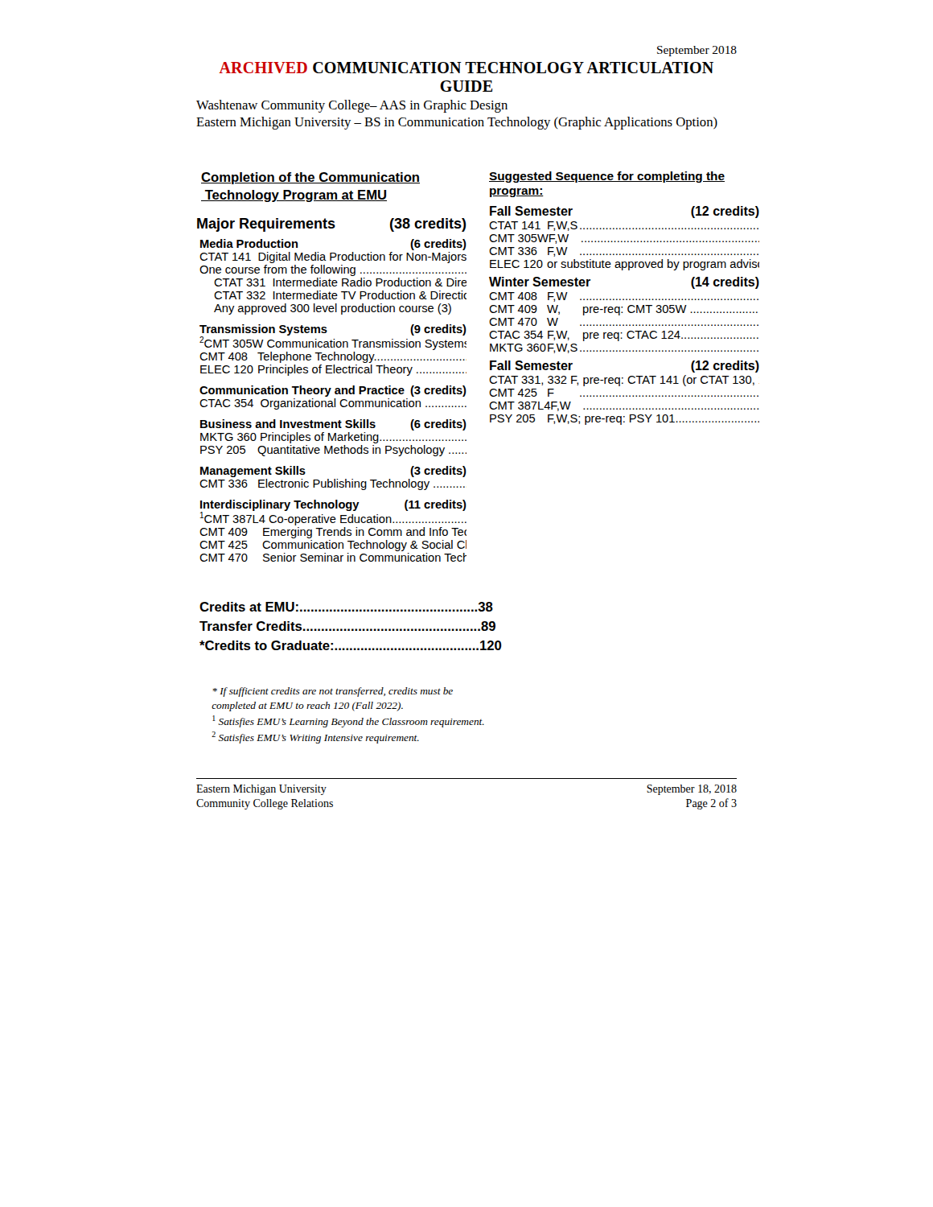September 2018
ARCHIVED COMMUNICATION TECHNOLOGY ARTICULATION GUIDE
Washtenaw Community College– AAS in Graphic Design
Eastern Michigan University – BS in Communication Technology (Graphic Applications Option)
Completion of the Communication
Technology Program at EMU
Major Requirements (38 credits)
Media Production(6 credits)
CTAT 141 Digital Media Production for Non-Majors............. 3
One course from the following .............................................. 3
CTAT 331 Intermediate Radio Production & Direction (3)
CTAT 332 Intermediate TV Production & Direction (3)
Any approved 300 level production course (3)
Transmission Systems(9 credits)
2 CMT 305W Communication Transmission Systems .............. 3
CMT 408 Telephone Technology........................................ 3
ELEC 120 Principles of Electrical Theory ............................ 3
Communication Theory and Practice(3 credits)
CTAC 354 Organizational Communication ........................... 3
Business and Investment Skills(6 credits)
MKTG 360 Principles of Marketing........................................ 3
PSY 205 Quantitative Methods in Psychology ................... 3
Management Skills(3 credits)
CMT 336 Electronic Publishing Technology ....................... 3
Interdisciplinary Technology(11 credits)
1 CMT 387L4 Co-operative Education....................................... 3
CMT 409 Emerging Trends in Comm and Info Tech .......... 3
CMT 425 Communication Technology & Social Change .... 3
CMT 470 Senior Seminar in Communication Technology .. 2
Credits at EMU:................................................ 38
Transfer Credits................................................ 89
*Credits to Graduate:....................................... 120
Suggested Sequence for completing the program:
Fall Semester(12 credits)
CTAT 141 F,W,S.............................................................. 3
CMT 305W F,W.................................................................... 3
CMT 336 F,W.................................................................... 3
ELEC 120or substitute approved by program advisor ...... 3
Winter Semester(14 credits)
CMT 408 F,W.................................................................... 3
CMT 409 W, pre-req: CMT 305W .................................... 3
CMT 470 W....................................................................... 2
CTAC 354 F,W, pre req: CTAC 124.................................... 3
MKTG 360 F,W,S.............................................................. 3
Fall Semester(12 credits)
CTAT 331, 332 F, pre-req: CTAT 141 (or CTAT 130, 131, 132).. 3
CMT 425 F........................................................................ 3
CMT 387L4 F,W.................................................................... 3
PSY 205 F,W,S; pre-req: PSY 101.................................... 3
* If sufficient credits are not transferred, credits must be
completed at EMU to reach 120 (Fall 2022).
1 Satisfies EMU’s Learning Beyond the Classroom requirement.
2 Satisfies EMU’s Writing Intensive requirement.
Eastern Michigan University
Community College Relations
September 18, 2018
Page 2 of 3